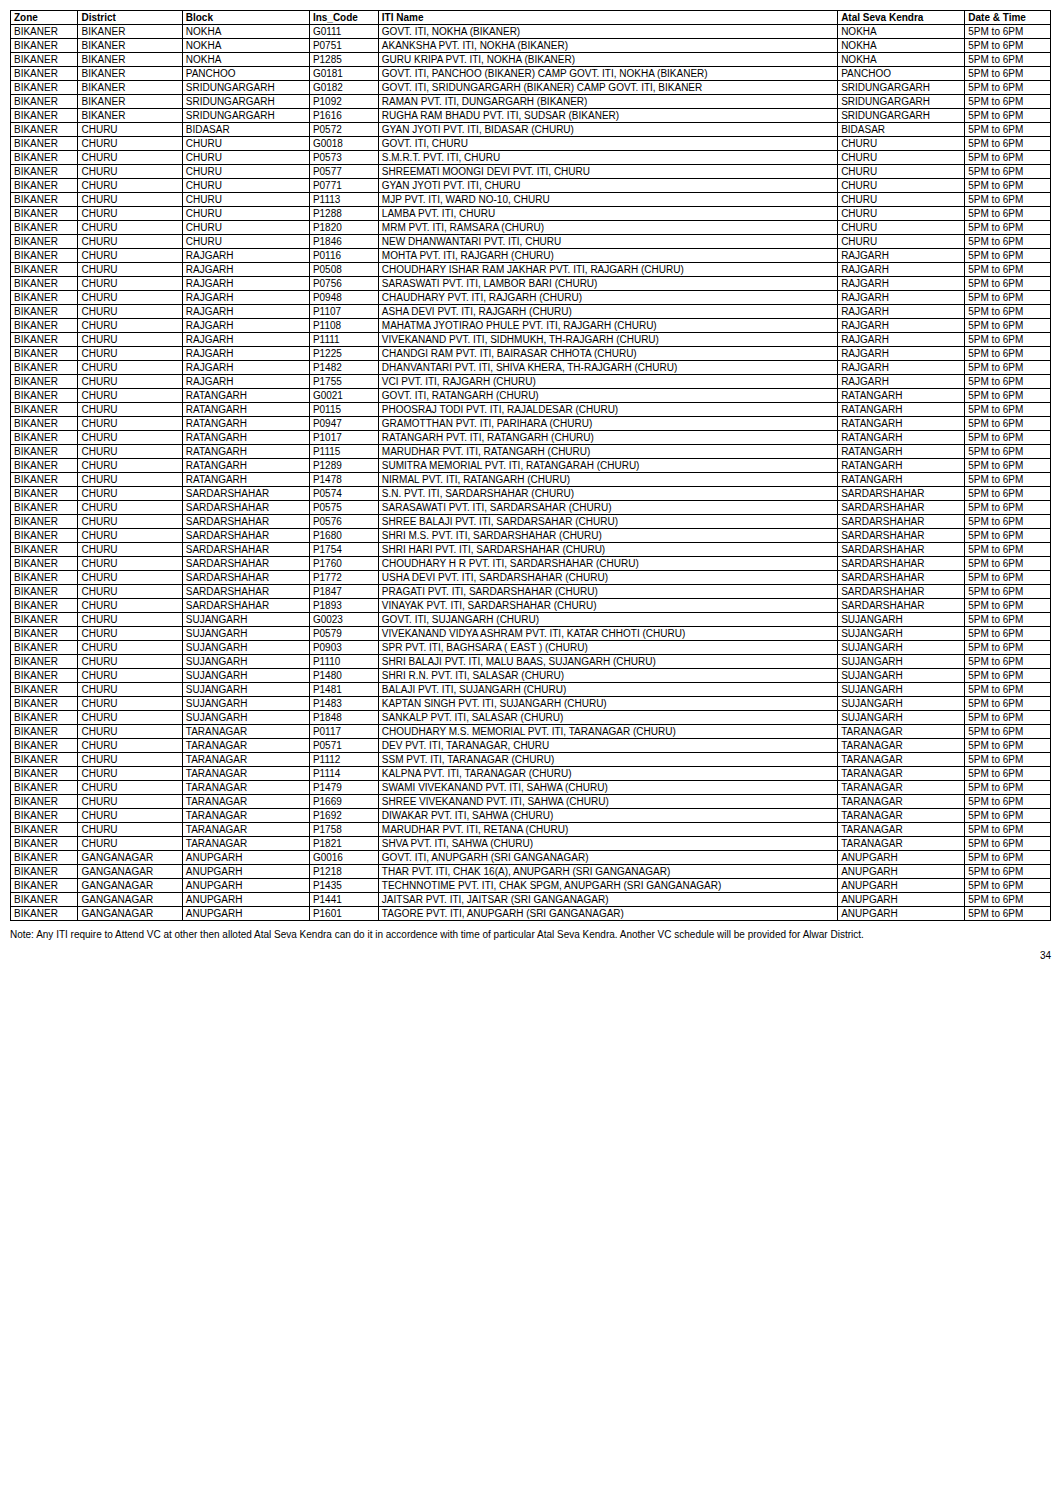| Zone | District | Block | Ins_Code | ITI Name | Atal Seva Kendra | Date & Time |
| --- | --- | --- | --- | --- | --- | --- |
| BIKANER | BIKANER | NOKHA | G0111 | GOVT. ITI, NOKHA (BIKANER) | NOKHA | 5PM to 6PM |
| BIKANER | BIKANER | NOKHA | P0751 | AKANKSHA PVT. ITI, NOKHA (BIKANER) | NOKHA | 5PM to 6PM |
| BIKANER | BIKANER | NOKHA | P1285 | GURU KRIPA PVT. ITI, NOKHA (BIKANER) | NOKHA | 5PM to 6PM |
| BIKANER | BIKANER | PANCHOO | G0181 | GOVT. ITI, PANCHOO (BIKANER) CAMP GOVT. ITI, NOKHA (BIKANER) | PANCHOO | 5PM to 6PM |
| BIKANER | BIKANER | SRIDUNGARGARH | G0182 | GOVT. ITI, SRIDUNGARGARH (BIKANER) CAMP GOVT. ITI, BIKANER | SRIDUNGARGARH | 5PM to 6PM |
| BIKANER | BIKANER | SRIDUNGARGARH | P1092 | RAMAN PVT. ITI, DUNGARGARH (BIKANER) | SRIDUNGARGARH | 5PM to 6PM |
| BIKANER | BIKANER | SRIDUNGARGARH | P1616 | RUGHA RAM BHADU PVT. ITI, SUDSAR (BIKANER) | SRIDUNGARGARH | 5PM to 6PM |
| BIKANER | CHURU | BIDASAR | P0572 | GYAN JYOTI PVT. ITI, BIDASAR (CHURU) | BIDASAR | 5PM to 6PM |
| BIKANER | CHURU | CHURU | G0018 | GOVT. ITI, CHURU | CHURU | 5PM to 6PM |
| BIKANER | CHURU | CHURU | P0573 | S.M.R.T. PVT. ITI, CHURU | CHURU | 5PM to 6PM |
| BIKANER | CHURU | CHURU | P0577 | SHREEMATI MOONGI DEVI PVT. ITI, CHURU | CHURU | 5PM to 6PM |
| BIKANER | CHURU | CHURU | P0771 | GYAN JYOTI PVT. ITI, CHURU | CHURU | 5PM to 6PM |
| BIKANER | CHURU | CHURU | P1113 | MJP PVT. ITI, WARD NO-10, CHURU | CHURU | 5PM to 6PM |
| BIKANER | CHURU | CHURU | P1288 | LAMBA PVT. ITI, CHURU | CHURU | 5PM to 6PM |
| BIKANER | CHURU | CHURU | P1820 | MRM PVT. ITI, RAMSARA (CHURU) | CHURU | 5PM to 6PM |
| BIKANER | CHURU | CHURU | P1846 | NEW DHANWANTARI PVT. ITI, CHURU | CHURU | 5PM to 6PM |
| BIKANER | CHURU | RAJGARH | P0116 | MOHTA PVT. ITI, RAJGARH (CHURU) | RAJGARH | 5PM to 6PM |
| BIKANER | CHURU | RAJGARH | P0508 | CHOUDHARY ISHAR RAM JAKHAR PVT. ITI, RAJGARH (CHURU) | RAJGARH | 5PM to 6PM |
| BIKANER | CHURU | RAJGARH | P0756 | SARASWATI PVT. ITI, LAMBOR BARI (CHURU) | RAJGARH | 5PM to 6PM |
| BIKANER | CHURU | RAJGARH | P0948 | CHAUDHARY PVT. ITI, RAJGARH (CHURU) | RAJGARH | 5PM to 6PM |
| BIKANER | CHURU | RAJGARH | P1107 | ASHA DEVI PVT. ITI, RAJGARH (CHURU) | RAJGARH | 5PM to 6PM |
| BIKANER | CHURU | RAJGARH | P1108 | MAHATMA JYOTIRAO PHULE PVT. ITI, RAJGARH (CHURU) | RAJGARH | 5PM to 6PM |
| BIKANER | CHURU | RAJGARH | P1111 | VIVEKANAND PVT. ITI, SIDHMUKH, TH-RAJGARH (CHURU) | RAJGARH | 5PM to 6PM |
| BIKANER | CHURU | RAJGARH | P1225 | CHANDGI RAM PVT. ITI, BAIRASAR CHHOTA (CHURU) | RAJGARH | 5PM to 6PM |
| BIKANER | CHURU | RAJGARH | P1482 | DHANVANTARI PVT. ITI, SHIVA KHERA, TH-RAJGARH (CHURU) | RAJGARH | 5PM to 6PM |
| BIKANER | CHURU | RAJGARH | P1755 | VCI PVT. ITI, RAJGARH (CHURU) | RAJGARH | 5PM to 6PM |
| BIKANER | CHURU | RATANGARH | G0021 | GOVT. ITI, RATANGARH (CHURU) | RATANGARH | 5PM to 6PM |
| BIKANER | CHURU | RATANGARH | P0115 | PHOOSRAJ TODI PVT. ITI, RAJALDESAR (CHURU) | RATANGARH | 5PM to 6PM |
| BIKANER | CHURU | RATANGARH | P0947 | GRAMOTTHAN PVT. ITI, PARIHARA (CHURU) | RATANGARH | 5PM to 6PM |
| BIKANER | CHURU | RATANGARH | P1017 | RATANGARH PVT. ITI, RATANGARH (CHURU) | RATANGARH | 5PM to 6PM |
| BIKANER | CHURU | RATANGARH | P1115 | MARUDHAR PVT. ITI, RATANGARH (CHURU) | RATANGARH | 5PM to 6PM |
| BIKANER | CHURU | RATANGARH | P1289 | SUMITRA MEMORIAL PVT. ITI, RATANGARAH (CHURU) | RATANGARH | 5PM to 6PM |
| BIKANER | CHURU | RATANGARH | P1478 | NIRMAL PVT. ITI, RATANGARH (CHURU) | RATANGARH | 5PM to 6PM |
| BIKANER | CHURU | SARDARSHAHAR | P0574 | S.N. PVT. ITI, SARDARSHAHAR (CHURU) | SARDARSHAHAR | 5PM to 6PM |
| BIKANER | CHURU | SARDARSHAHAR | P0575 | SARASAWATI PVT. ITI, SARDARSAHAR (CHURU) | SARDARSHAHAR | 5PM to 6PM |
| BIKANER | CHURU | SARDARSHAHAR | P0576 | SHREE BALAJI PVT. ITI, SARDARSAHAR (CHURU) | SARDARSHAHAR | 5PM to 6PM |
| BIKANER | CHURU | SARDARSHAHAR | P1680 | SHRI M.S. PVT. ITI, SARDARSHAHAR (CHURU) | SARDARSHAHAR | 5PM to 6PM |
| BIKANER | CHURU | SARDARSHAHAR | P1754 | SHRI HARI PVT. ITI, SARDARSHAHAR (CHURU) | SARDARSHAHAR | 5PM to 6PM |
| BIKANER | CHURU | SARDARSHAHAR | P1760 | CHOUDHARY H R PVT. ITI, SARDARSHAHAR (CHURU) | SARDARSHAHAR | 5PM to 6PM |
| BIKANER | CHURU | SARDARSHAHAR | P1772 | USHA DEVI PVT. ITI, SARDARSHAHAR (CHURU) | SARDARSHAHAR | 5PM to 6PM |
| BIKANER | CHURU | SARDARSHAHAR | P1847 | PRAGATI PVT. ITI, SARDARSHAHAR (CHURU) | SARDARSHAHAR | 5PM to 6PM |
| BIKANER | CHURU | SARDARSHAHAR | P1893 | VINAYAK PVT. ITI, SARDARSHAHAR (CHURU) | SARDARSHAHAR | 5PM to 6PM |
| BIKANER | CHURU | SUJANGARH | G0023 | GOVT. ITI, SUJANGARH (CHURU) | SUJANGARH | 5PM to 6PM |
| BIKANER | CHURU | SUJANGARH | P0579 | VIVEKANAND VIDYA ASHRAM PVT. ITI, KATAR CHHOTI (CHURU) | SUJANGARH | 5PM to 6PM |
| BIKANER | CHURU | SUJANGARH | P0903 | SPR PVT. ITI, BAGHSARA ( EAST ) (CHURU) | SUJANGARH | 5PM to 6PM |
| BIKANER | CHURU | SUJANGARH | P1110 | SHRI BALAJI PVT. ITI, MALU BAAS, SUJANGARH (CHURU) | SUJANGARH | 5PM to 6PM |
| BIKANER | CHURU | SUJANGARH | P1480 | SHRI R.N. PVT. ITI, SALASAR (CHURU) | SUJANGARH | 5PM to 6PM |
| BIKANER | CHURU | SUJANGARH | P1481 | BALAJI PVT. ITI, SUJANGARH (CHURU) | SUJANGARH | 5PM to 6PM |
| BIKANER | CHURU | SUJANGARH | P1483 | KAPTAN SINGH PVT. ITI, SUJANGARH (CHURU) | SUJANGARH | 5PM to 6PM |
| BIKANER | CHURU | SUJANGARH | P1848 | SANKALP PVT. ITI, SALASAR (CHURU) | SUJANGARH | 5PM to 6PM |
| BIKANER | CHURU | TARANAGAR | P0117 | CHOUDHARY M.S. MEMORIAL PVT. ITI, TARANAGAR (CHURU) | TARANAGAR | 5PM to 6PM |
| BIKANER | CHURU | TARANAGAR | P0571 | DEV PVT. ITI, TARANAGAR, CHURU | TARANAGAR | 5PM to 6PM |
| BIKANER | CHURU | TARANAGAR | P1112 | SSM PVT. ITI, TARANAGAR (CHURU) | TARANAGAR | 5PM to 6PM |
| BIKANER | CHURU | TARANAGAR | P1114 | KALPNA PVT. ITI, TARANAGAR (CHURU) | TARANAGAR | 5PM to 6PM |
| BIKANER | CHURU | TARANAGAR | P1479 | SWAMI VIVEKANAND PVT. ITI, SAHWA (CHURU) | TARANAGAR | 5PM to 6PM |
| BIKANER | CHURU | TARANAGAR | P1669 | SHREE VIVEKANAND PVT. ITI, SAHWA (CHURU) | TARANAGAR | 5PM to 6PM |
| BIKANER | CHURU | TARANAGAR | P1692 | DIWAKAR PVT. ITI, SAHWA (CHURU) | TARANAGAR | 5PM to 6PM |
| BIKANER | CHURU | TARANAGAR | P1758 | MARUDHAR PVT. ITI, RETANA (CHURU) | TARANAGAR | 5PM to 6PM |
| BIKANER | CHURU | TARANAGAR | P1821 | SHVA PVT. ITI, SAHWA (CHURU) | TARANAGAR | 5PM to 6PM |
| BIKANER | GANGANAGAR | ANUPGARH | G0016 | GOVT. ITI, ANUPGARH (SRI GANGANAGAR) | ANUPGARH | 5PM to 6PM |
| BIKANER | GANGANAGAR | ANUPGARH | P1218 | THAR PVT. ITI, CHAK 16(A), ANUPGARH (SRI GANGANAGAR) | ANUPGARH | 5PM to 6PM |
| BIKANER | GANGANAGAR | ANUPGARH | P1435 | TECHNNOTIME PVT. ITI, CHAK SPGM, ANUPGARH (SRI GANGANAGAR) | ANUPGARH | 5PM to 6PM |
| BIKANER | GANGANAGAR | ANUPGARH | P1441 | JAITSAR PVT. ITI, JAITSAR (SRI GANGANAGAR) | ANUPGARH | 5PM to 6PM |
| BIKANER | GANGANAGAR | ANUPGARH | P1601 | TAGORE PVT. ITI, ANUPGARH (SRI GANGANAGAR) | ANUPGARH | 5PM to 6PM |
Note: Any ITI require to Attend VC at other then alloted Atal Seva Kendra can do it in accordence with time of particular Atal Seva Kendra. Another VC schedule will be provided for Alwar District.
34